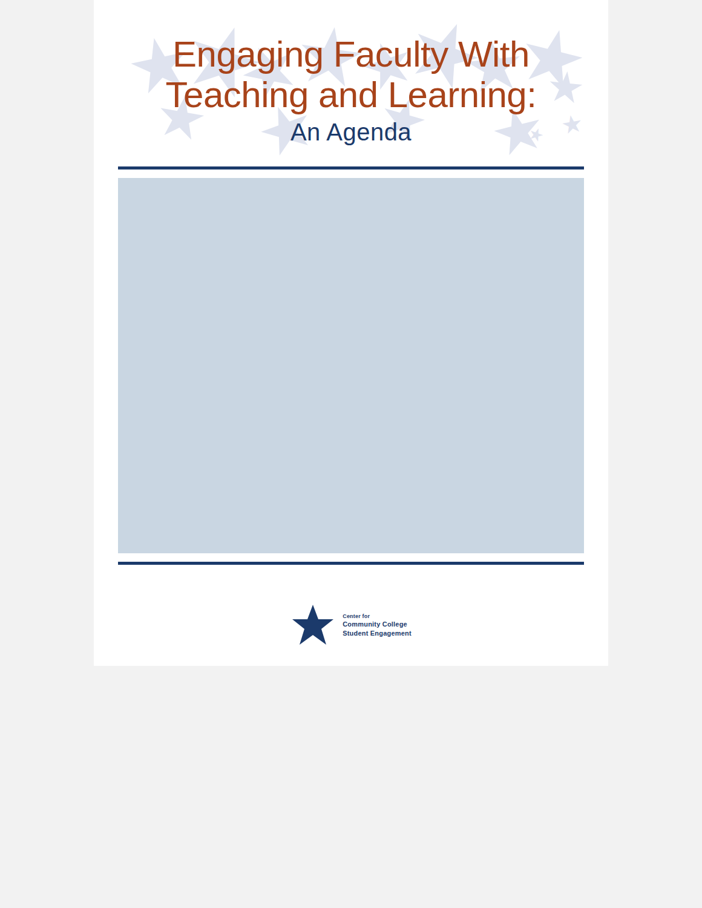★ ★ ★ ★ ★ ★ ★ ★ ★ ★ ★ ★ ★ ★ ★
Engaging Faculty WithTeaching and Learning:
An Agenda
Center for Community College
Student Engagement